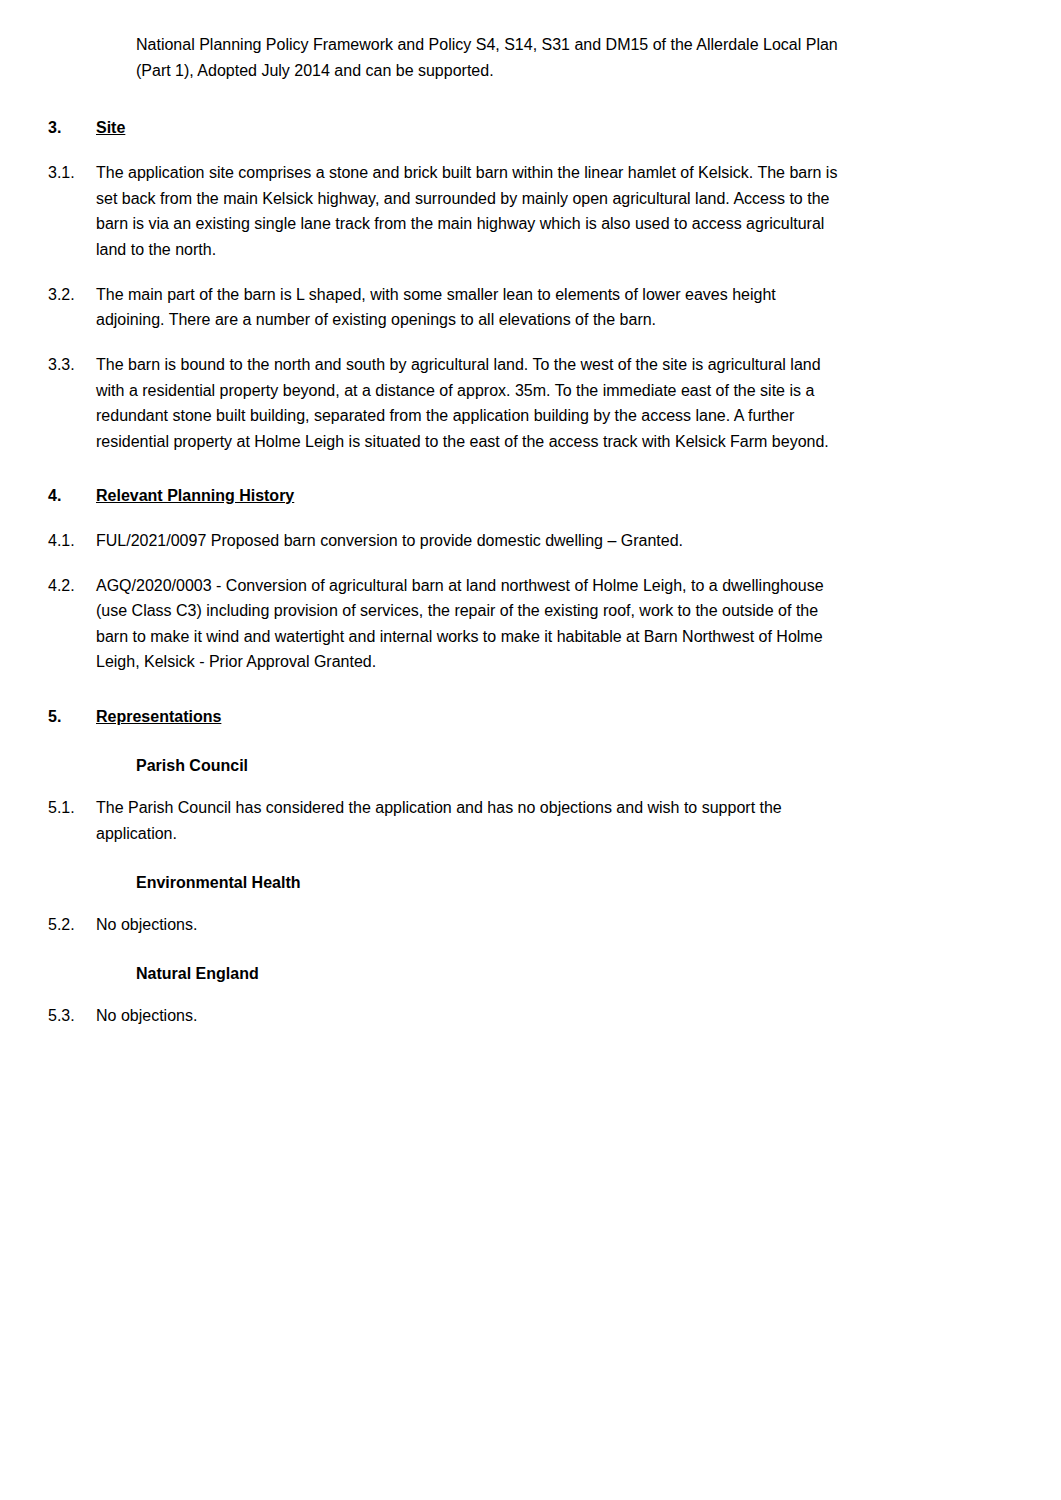National Planning Policy Framework and Policy S4, S14, S31 and DM15 of the Allerdale Local Plan (Part 1), Adopted July 2014 and can be supported.
3.
Site
3.1. The application site comprises a stone and brick built barn within the linear hamlet of Kelsick. The barn is set back from the main Kelsick highway, and surrounded by mainly open agricultural land. Access to the barn is via an existing single lane track from the main highway which is also used to access agricultural land to the north.
3.2. The main part of the barn is L shaped, with some smaller lean to elements of lower eaves height adjoining. There are a number of existing openings to all elevations of the barn.
3.3. The barn is bound to the north and south by agricultural land. To the west of the site is agricultural land with a residential property beyond, at a distance of approx. 35m. To the immediate east of the site is a redundant stone built building, separated from the application building by the access lane. A further residential property at Holme Leigh is situated to the east of the access track with Kelsick Farm beyond.
4.
Relevant Planning History
4.1. FUL/2021/0097 Proposed barn conversion to provide domestic dwelling – Granted.
4.2. AGQ/2020/0003 - Conversion of agricultural barn at land northwest of Holme Leigh, to a dwellinghouse (use Class C3) including provision of services, the repair of the existing roof, work to the outside of the barn to make it wind and watertight and internal works to make it habitable at Barn Northwest of Holme Leigh, Kelsick - Prior Approval Granted.
5.
Representations
Parish Council
5.1. The Parish Council has considered the application and has no objections and wish to support the application.
Environmental Health
5.2. No objections.
Natural England
5.3. No objections.